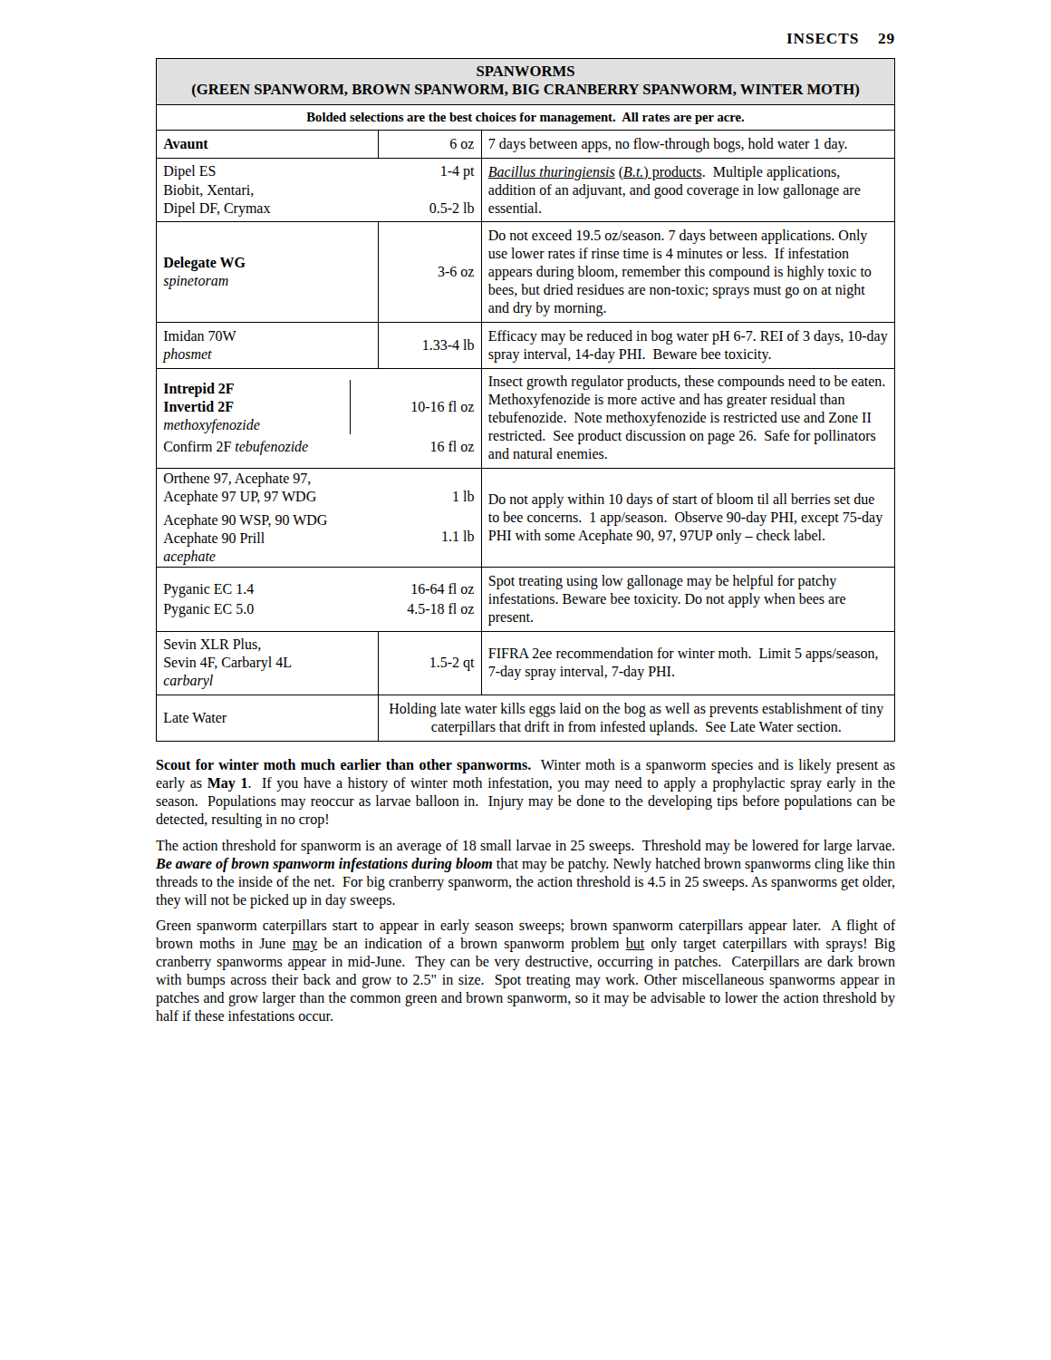INSECTS29
SPANWORMS (GREEN SPANWORM, BROWN SPANWORM, BIG CRANBERRY SPANWORM, WINTER MOTH)
| Bolded selections are the best choices for management. All rates are per acre. |
| Avaunt | 6 oz | 7 days between apps, no flow-through bogs, hold water 1 day. |
| / Dipel ES / 1-4 pt / / Biobit, Xentari, Dipel DF, Crymax / 0.5-2 lb / | Bacillus thuringiensis ( B.t. ) products . Multiple applications, addition of an adjuvant, and good coverage in low gallonage are essential. |
| Delegate WG spinetoram | 3-6 oz | Do not exceed 19.5 oz/season. 7 days between applications. Only use lower rates if rinse time is 4 minutes or less. If infestation appears during bloom, remember this compound is highly toxic to bees, but dried residues are non-toxic; sprays must go on at night and dry by morning. |
| Imidan 70W phosmet | 1.33-4 lb | Efficacy may be reduced in bog water pH 6-7. REI of 3 days, 10-day spray interval, 14-day PHI. Beware bee toxicity. |
| Intrepid 2F Invertid 2F methoxyfenozide 10-16 fl oz Confirm 2F tebufenozide 16 fl oz | Insect growth regulator products, these compounds need to be eaten. Methoxyfenozide is more active and has greater residual than tebufenozide. Note methoxyfenozide is restricted use and Zone II restricted. See product discussion on page 26. Safe for pollinators and natural enemies. |
| / Orthene 97, Acephate 97, Acephate 97 UP, 97 WDG / 1 lb / / Acephate 90 WSP, 90 WDG Acephate 90 Prill acephate / 1.1 lb / | Do not apply within 10 days of start of bloom til all berries set due to bee concerns. 1 app/season. Observe 90-day PHI, except 75-day PHI with some Acephate 90, 97, 97UP only – check label. |
| / Pyganic EC 1.4 / 16-64 fl oz / / Pyganic EC 5.0 / 4.5-18 fl oz / | Spot treating using low gallonage may be helpful for patchy infestations. Beware bee toxicity. Do not apply when bees are present. |
| Sevin XLR Plus, Sevin 4F, Carbaryl 4L carbaryl | 1.5-2 qt | FIFRA 2ee recommendation for winter moth. Limit 5 apps/season, 7-day spray interval, 7-day PHI. |
| Late Water | Holding late water kills eggs laid on the bog as well as prevents establishment of tiny caterpillars that drift in from infested uplands. See Late Water section. |
Scout for winter moth much earlier than other spanworms. Winter moth is a spanworm species and is likely present as early as May 1. If you have a history of winter moth infestation, you may need to apply a prophylactic spray early in the season. Populations may reoccur as larvae balloon in. Injury may be done to the developing tips before populations can be detected, resulting in no crop!
The action threshold for spanworm is an average of 18 small larvae in 25 sweeps. Threshold may be lowered for large larvae. Be aware of brown spanworm infestations during bloom that may be patchy. Newly hatched brown spanworms cling like thin threads to the inside of the net. For big cranberry spanworm, the action threshold is 4.5 in 25 sweeps. As spanworms get older, they will not be picked up in day sweeps.
Green spanworm caterpillars start to appear in early season sweeps; brown spanworm caterpillars appear later. A flight of brown moths in June may be an indication of a brown spanworm problem but only target caterpillars with sprays! Big cranberry spanworms appear in mid-June. They can be very destructive, occurring in patches. Caterpillars are dark brown with bumps across their back and grow to 2.5" in size. Spot treating may work. Other miscellaneous spanworms appear in patches and grow larger than the common green and brown spanworm, so it may be advisable to lower the action threshold by half if these infestations occur.